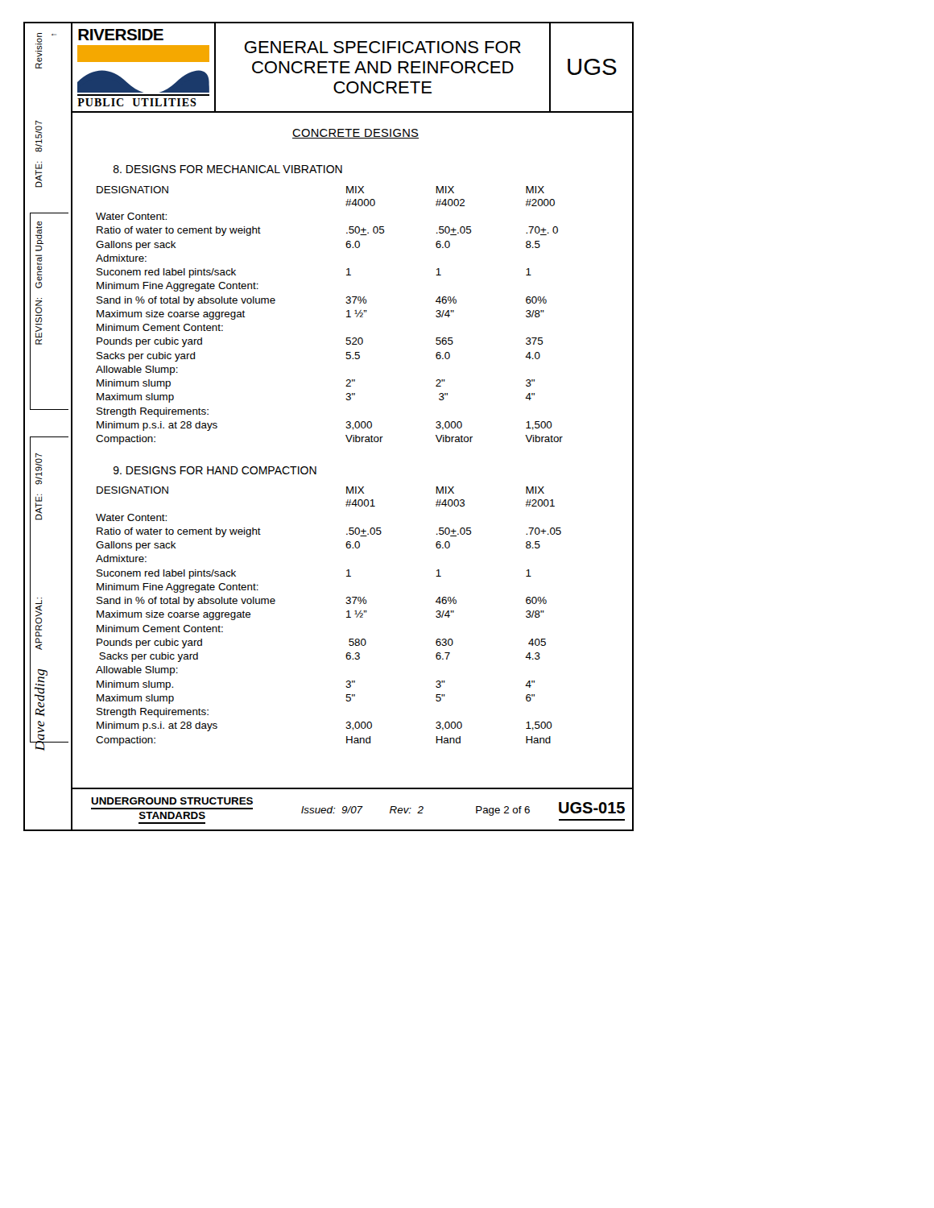↑
Revision
DATE: 8/15/07
REVISION: General Update
DATE: 9/19/07
APPROVAL:
Dave Redding
RIVERSIDE
PUBLIC UTILITIES
GENERAL SPECIFICATIONS FOR
CONCRETE AND REINFORCED
CONCRETE
UGS
CONCRETE DESIGNS
8. DESIGNS FOR MECHANICAL VIBRATION
| DESIGNATION | MIX #4000 | MIX #4002 | MIX #2000 |
| Water Content: | | | |
| Ratio of water to cement by weight | .50 + . 05 | .50 + .05 | .70 + . 0 |
| Gallons per sack | 6.0 | 6.0 | 8.5 |
| Admixture: | | | |
| Suconem red label pints/sack | 1 | 1 | 1 |
| Minimum Fine Aggregate Content: | | | |
| Sand in % of total by absolute volume | 37% | 46% | 60% |
| Maximum size coarse aggregat | 1 ½” | 3/4" | 3/8" |
| Minimum Cement Content: | | | |
| Pounds per cubic yard | 520 | 565 | 375 |
| Sacks per cubic yard | 5.5 | 6.0 | 4.0 |
| Allowable Slump: | | | |
| Minimum slump | 2" | 2" | 3" |
| Maximum slump | 3" | 3" | 4" |
| Strength Requirements: | | | |
| Minimum p.s.i. at 28 days | 3,000 | 3,000 | 1,500 |
| Compaction: | Vibrator | Vibrator | Vibrator |
9. DESIGNS FOR HAND COMPACTION
| DESIGNATION | MIX #4001 | MIX #4003 | MIX #2001 |
| Water Content: | | | |
| Ratio of water to cement by weight | .50 + .05 | .50 + .05 | .70+.05 |
| Gallons per sack | 6.0 | 6.0 | 8.5 |
| Admixture: | | | |
| Suconem red label pints/sack | 1 | 1 | 1 |
| Minimum Fine Aggregate Content: | | | |
| Sand in % of total by absolute volume | 37% | 46% | 60% |
| Maximum size coarse aggregate | 1 ½” | 3/4" | 3/8" |
| Minimum Cement Content: | | | |
| Pounds per cubic yard | 580 | 630 | 405 |
| Sacks per cubic yard | 6.3 | 6.7 | 4.3 |
| Allowable Slump: | | | |
| Minimum slump. | 3" | 3" | 4" |
| Maximum slump | 5" | 5" | 6" |
| Strength Requirements: | | | |
| Minimum p.s.i. at 28 days | 3,000 | 3,000 | 1,500 |
| Compaction: | Hand | Hand | Hand |
UNDERGROUND STRUCTURES
STANDARDS
Issued: 9/07 Rev: 2
Page 2 of 6
UGS-015